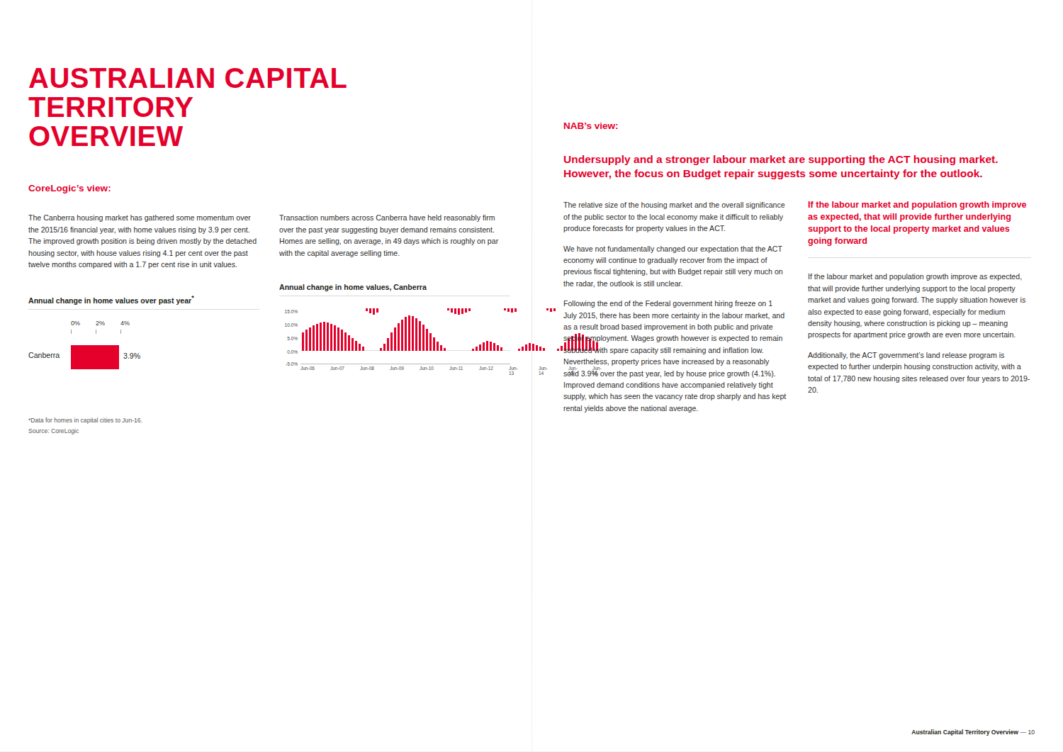Australian Capital Territory
Overview
CoreLogic’s view:
The Canberra housing market has gathered some momentum over the 2015/16 financial year, with home values rising by 3.9 per cent. The improved growth position is being driven mostly by the detached housing sector, with house values rising 4.1 per cent over the past twelve months compared with a 1.7 per cent rise in unit values.
Annual change in home values over past year*
0% 2% 4%
Canberra
3.9%
*Data for homes in capital cities to Jun-16.
Source: CoreLogic
Transaction numbers across Canberra have held reasonably firm over the past year suggesting buyer demand remains consistent. Homes are selling, on average, in 49 days which is roughly on par with the capital average selling time.
Annual change in home values, Canberra
15.0% 10.0% 5.0% 0.0% -5.0%
Jun-06 Jun-07 Jun-08 Jun-09 Jun-10 Jun-11 Jun-12 Jun-13 Jun-14 Jun-15 Jun-16
NAB’s view:
Undersupply and a stronger labour market are supporting the ACT housing market. However, the focus on Budget repair suggests some uncertainty for the outlook.
The relative size of the housing market and the overall significance of the public sector to the local economy make it difficult to reliably produce forecasts for property values in the ACT.
We have not fundamentally changed our expectation that the ACT economy will continue to gradually recover from the impact of previous fiscal tightening, but with Budget repair still very much on the radar, the outlook is still unclear.
Following the end of the Federal government hiring freeze on 1 July 2015, there has been more certainty in the labour market, and as a result broad based improvement in both public and private sector employment. Wages growth however is expected to remain subdued with spare capacity still remaining and inflation low. Nevertheless, property prices have increased by a reasonably solid 3.9% over the past year, led by house price growth (4.1%). Improved demand conditions have accompanied relatively tight supply, which has seen the vacancy rate drop sharply and has kept rental yields above the national average.
If the labour market and population growth improve as expected, that will provide further underlying support to the local property market and values going forward
If the labour market and population growth improve as expected, that will provide further underlying support to the local property market and values going forward. The supply situation however is also expected to ease going forward, especially for medium density housing, where construction is picking up – meaning prospects for apartment price growth are even more uncertain.
Additionally, the ACT government’s land release program is expected to further underpin housing construction activity, with a total of 17,780 new housing sites released over four years to 2019-20.
Australian Capital Territory Overview — 10